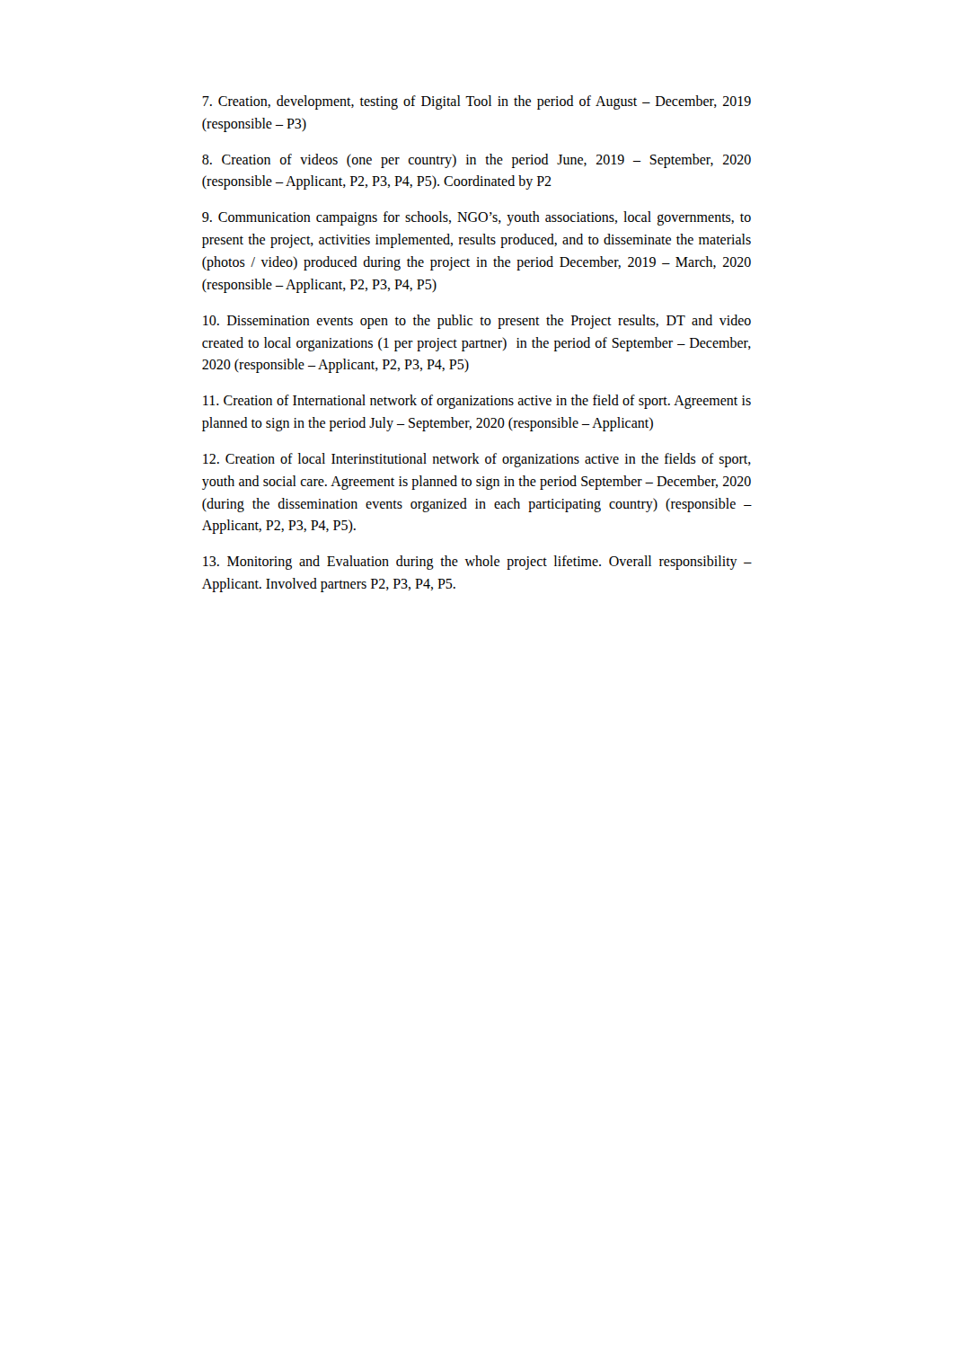7. Creation, development, testing of Digital Tool in the period of August – December, 2019 (responsible – P3)
8. Creation of videos (one per country) in the period June, 2019 – September, 2020 (responsible – Applicant, P2, P3, P4, P5). Coordinated by P2
9. Communication campaigns for schools, NGO’s, youth associations, local governments, to present the project, activities implemented, results produced, and to disseminate the materials (photos / video) produced during the project in the period December, 2019 – March, 2020 (responsible – Applicant, P2, P3, P4, P5)
10. Dissemination events open to the public to present the Project results, DT and video created to local organizations (1 per project partner) in the period of September – December, 2020 (responsible – Applicant, P2, P3, P4, P5)
11. Creation of International network of organizations active in the field of sport. Agreement is planned to sign in the period July – September, 2020 (responsible – Applicant)
12. Creation of local Interinstitutional network of organizations active in the fields of sport, youth and social care. Agreement is planned to sign in the period September – December, 2020 (during the dissemination events organized in each participating country) (responsible – Applicant, P2, P3, P4, P5).
13. Monitoring and Evaluation during the whole project lifetime. Overall responsibility – Applicant. Involved partners P2, P3, P4, P5.